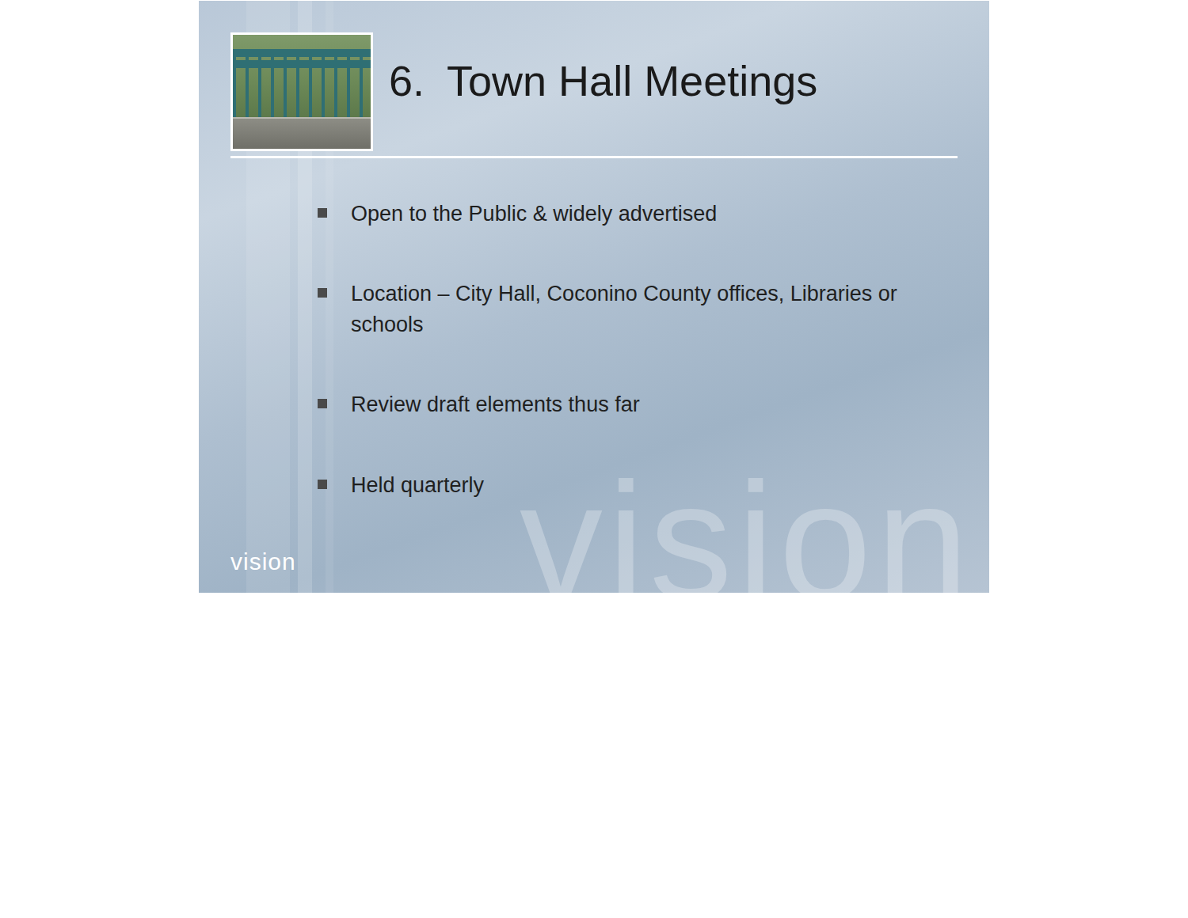vision
6. Town Hall Meetings
Open to the Public & widely advertised
Location – City Hall, Coconino County offices, Libraries or schools
Review draft elements thus far
Held quarterly
vision